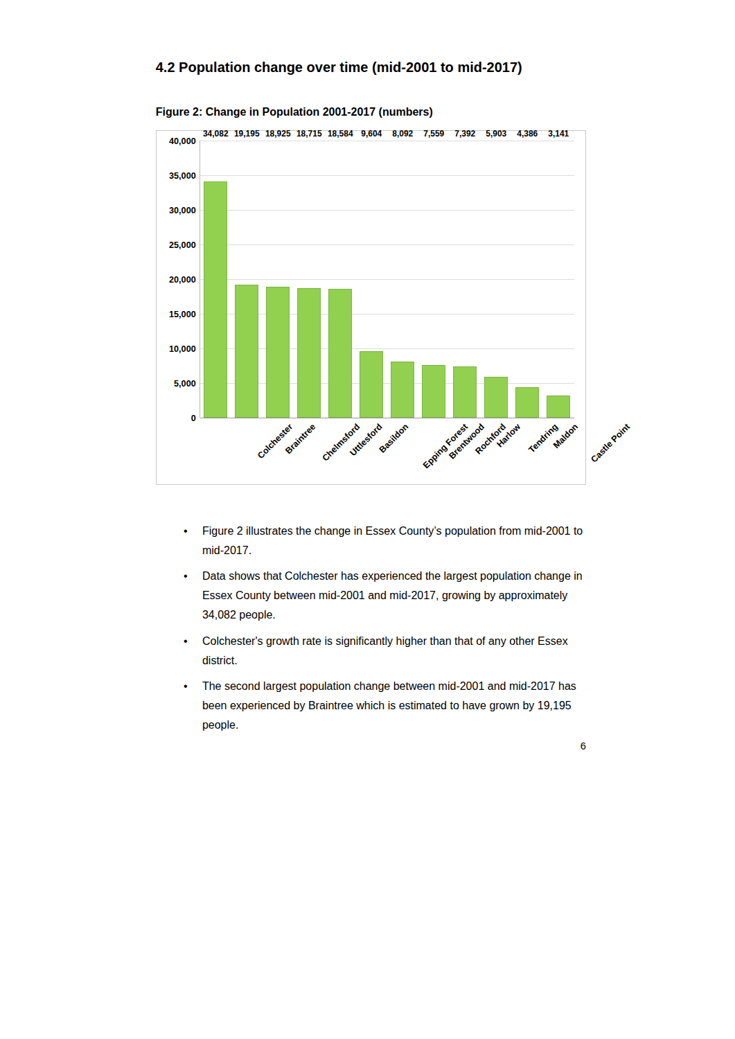4.2 Population change over time (mid-2001 to mid-2017)
Figure 2: Change in Population 2001-2017 (numbers)
40,000
35,000
30,000
25,000
20,000
15,000
10,000
5,000
0
34,082
19,195
18,925
18,715
18,584
9,604
8,092
7,559
7,392
5,903
4,386
3,141
Colchester Braintree Chelmsford Uttlesford Basildon Epping Forest Brentwood Rochford Harlow Tendring Maldon Castle Point
Figure 2 illustrates the change in Essex County’s population from mid-2001 to mid-2017.
Data shows that Colchester has experienced the largest population change in Essex County between mid-2001 and mid-2017, growing by approximately 34,082 people.
Colchester's growth rate is significantly higher than that of any other Essex district.
The second largest population change between mid-2001 and mid-2017 has been experienced by Braintree which is estimated to have grown by 19,195 people.
6